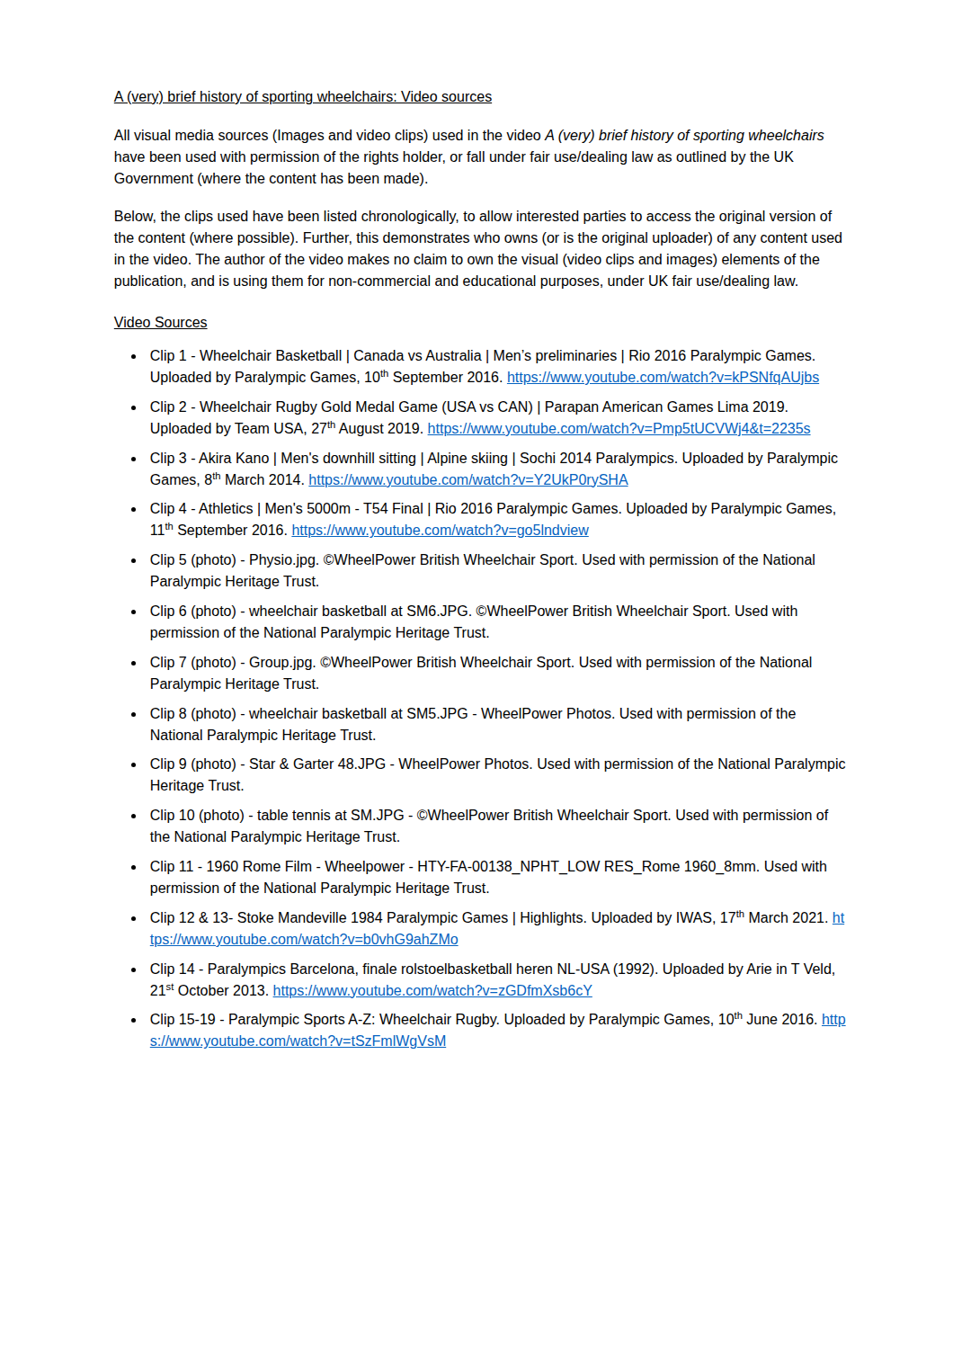A (very) brief history of sporting wheelchairs: Video sources
All visual media sources (Images and video clips) used in the video A (very) brief history of sporting wheelchairs have been used with permission of the rights holder, or fall under fair use/dealing law as outlined by the UK Government (where the content has been made).
Below, the clips used have been listed chronologically, to allow interested parties to access the original version of the content (where possible). Further, this demonstrates who owns (or is the original uploader) of any content used in the video. The author of the video makes no claim to own the visual (video clips and images) elements of the publication, and is using them for non-commercial and educational purposes, under UK fair use/dealing law.
Video Sources
Clip 1 - Wheelchair Basketball | Canada vs Australia | Men’s preliminaries | Rio 2016 Paralympic Games. Uploaded by Paralympic Games, 10th September 2016. https://www.youtube.com/watch?v=kPSNfqAUjbs
Clip 2 - Wheelchair Rugby Gold Medal Game (USA vs CAN) | Parapan American Games Lima 2019. Uploaded by Team USA, 27th August 2019. https://www.youtube.com/watch?v=Pmp5tUCVWj4&t=2235s
Clip 3 - Akira Kano | Men's downhill sitting | Alpine skiing | Sochi 2014 Paralympics. Uploaded by Paralympic Games, 8th March 2014. https://www.youtube.com/watch?v=Y2UkP0rySHA
Clip 4 - Athletics | Men's 5000m - T54 Final | Rio 2016 Paralympic Games. Uploaded by Paralympic Games, 11th September 2016. https://www.youtube.com/watch?v=go5lndview
Clip 5 (photo) - Physio.jpg. ©WheelPower British Wheelchair Sport. Used with permission of the National Paralympic Heritage Trust.
Clip 6 (photo) - wheelchair basketball at SM6.JPG. ©WheelPower British Wheelchair Sport. Used with permission of the National Paralympic Heritage Trust.
Clip 7 (photo) - Group.jpg. ©WheelPower British Wheelchair Sport. Used with permission of the National Paralympic Heritage Trust.
Clip 8 (photo) - wheelchair basketball at SM5.JPG - WheelPower Photos. Used with permission of the National Paralympic Heritage Trust.
Clip 9 (photo) - Star & Garter 48.JPG - WheelPower Photos. Used with permission of the National Paralympic Heritage Trust.
Clip 10 (photo) - table tennis at SM.JPG - ©WheelPower British Wheelchair Sport. Used with permission of the National Paralympic Heritage Trust.
Clip 11 - 1960 Rome Film - Wheelpower - HTY-FA-00138_NPHT_LOW RES_Rome 1960_8mm. Used with permission of the National Paralympic Heritage Trust.
Clip 12 & 13- Stoke Mandeville 1984 Paralympic Games | Highlights. Uploaded by IWAS, 17th March 2021. https://www.youtube.com/watch?v=b0vhG9ahZMo
Clip 14 - Paralympics Barcelona, finale rolstoelbasketball heren NL-USA (1992). Uploaded by Arie in T Veld, 21st October 2013. https://www.youtube.com/watch?v=zGDfmXsb6cY
Clip 15-19 - Paralympic Sports A-Z: Wheelchair Rugby. Uploaded by Paralympic Games, 10th June 2016. https://www.youtube.com/watch?v=tSzFmlWgVsM